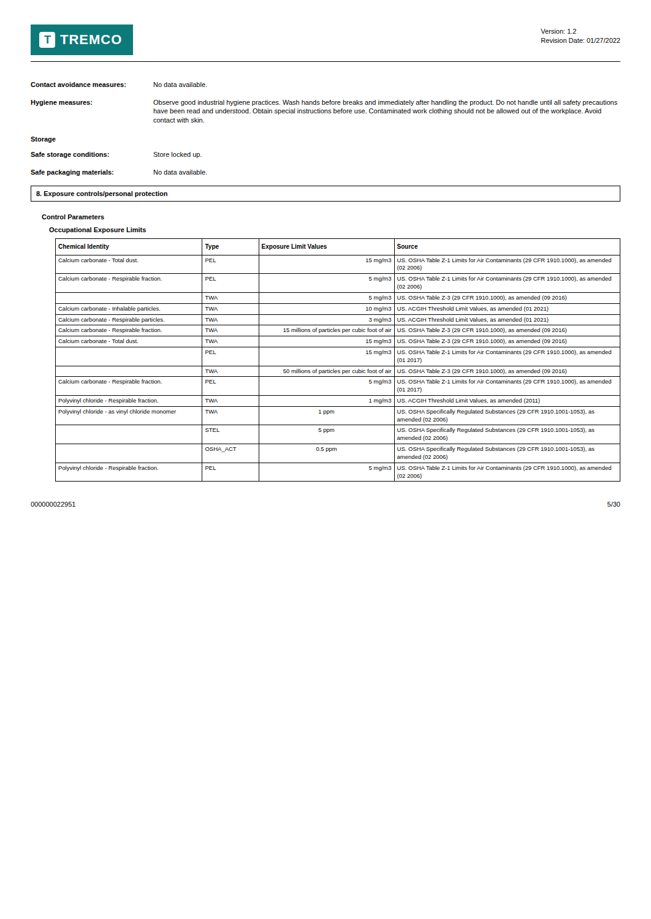T TREMCO
Version: 1.2
Revision Date: 01/27/2022
Contact avoidance measures:
No data available.
Hygiene measures:
Observe good industrial hygiene practices. Wash hands before breaks and immediately after handling the product. Do not handle until all safety precautions have been read and understood. Obtain special instructions before use. Contaminated work clothing should not be allowed out of the workplace. Avoid contact with skin.
Storage
Safe storage conditions:
Store locked up.
Safe packaging materials:
No data available.
8. Exposure controls/personal protection
Control Parameters
Occupational Exposure Limits
| Chemical Identity | Type | Exposure Limit Values | Source |
| --- | --- | --- | --- |
| Calcium carbonate - Total dust. | PEL | 15 mg/m3 | US. OSHA Table Z-1 Limits for Air Contaminants (29 CFR 1910.1000), as amended (02 2006) |
| Calcium carbonate - Respirable fraction. | PEL | 5 mg/m3 | US. OSHA Table Z-1 Limits for Air Contaminants (29 CFR 1910.1000), as amended (02 2006) |
| | TWA | 5 mg/m3 | US. OSHA Table Z-3 (29 CFR 1910.1000), as amended (09 2016) |
| Calcium carbonate - Inhalable particles. | TWA | 10 mg/m3 | US. ACGIH Threshold Limit Values, as amended (01 2021) |
| Calcium carbonate - Respirable particles. | TWA | 3 mg/m3 | US. ACGIH Threshold Limit Values, as amended (01 2021) |
| Calcium carbonate - Respirable fraction. | TWA | 15 millions of particles per cubic foot of air | US. OSHA Table Z-3 (29 CFR 1910.1000), as amended (09 2016) |
| Calcium carbonate - Total dust. | TWA | 15 mg/m3 | US. OSHA Table Z-3 (29 CFR 1910.1000), as amended (09 2016) |
| | PEL | 15 mg/m3 | US. OSHA Table Z-1 Limits for Air Contaminants (29 CFR 1910.1000), as amended (01 2017) |
| | TWA | 50 millions of particles per cubic foot of air | US. OSHA Table Z-3 (29 CFR 1910.1000), as amended (09 2016) |
| Calcium carbonate - Respirable fraction. | PEL | 5 mg/m3 | US. OSHA Table Z-1 Limits for Air Contaminants (29 CFR 1910.1000), as amended (01 2017) |
| Polyvinyl chloride - Respirable fraction. | TWA | 1 mg/m3 | US. ACGIH Threshold Limit Values, as amended (2011) |
| Polyvinyl chloride - as vinyl chloride monomer | TWA | 1 ppm | US. OSHA Specifically Regulated Substances (29 CFR 1910.1001-1053), as amended (02 2006) |
| | STEL | 5 ppm | US. OSHA Specifically Regulated Substances (29 CFR 1910.1001-1053), as amended (02 2006) |
| | OSHA_ACT | 0.5 ppm | US. OSHA Specifically Regulated Substances (29 CFR 1910.1001-1053), as amended (02 2006) |
| Polyvinyl chloride - Respirable fraction. | PEL | 5 mg/m3 | US. OSHA Table Z-1 Limits for Air Contaminants (29 CFR 1910.1000), as amended (02 2006) |
000000022951
5/30